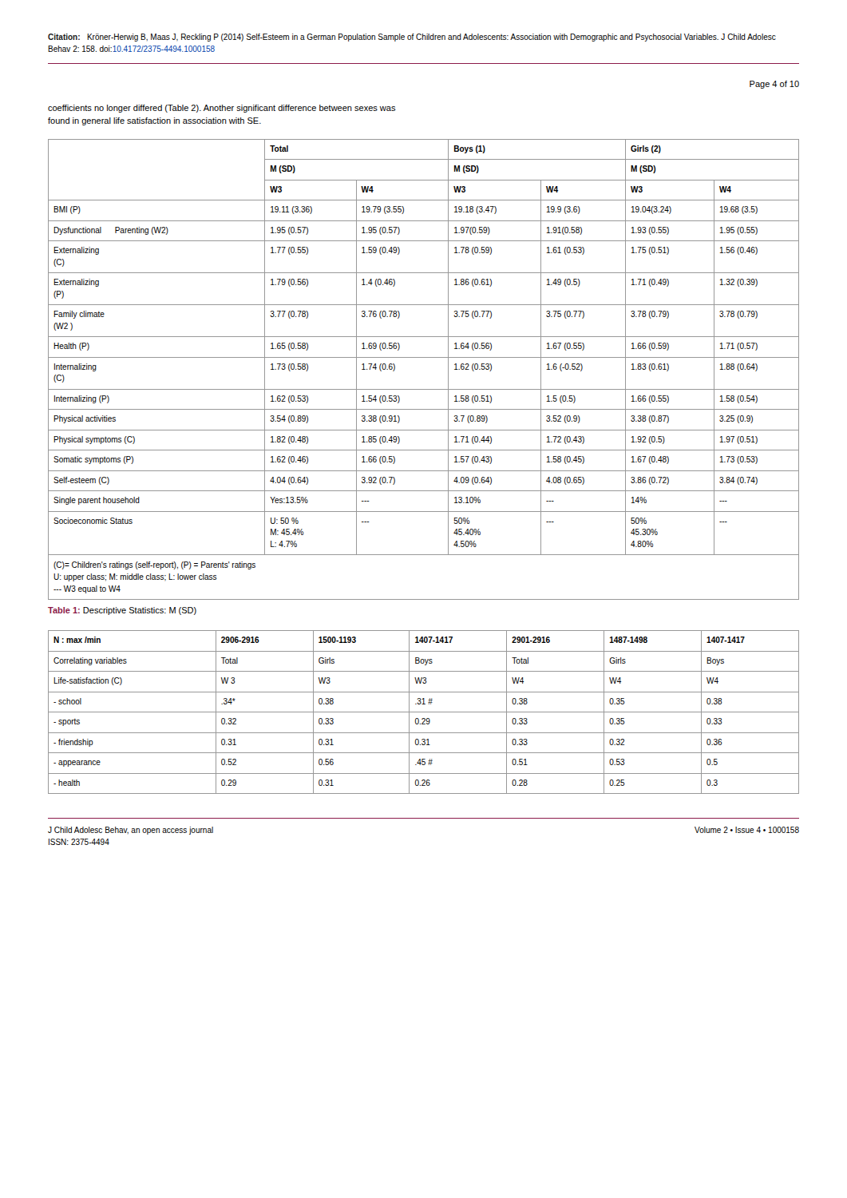Citation: Kröner-Herwig B, Maas J, Reckling P (2014) Self-Esteem in a German Population Sample of Children and Adolescents: Association with Demographic and Psychosocial Variables. J Child Adolesc Behav 2: 158. doi:10.4172/2375-4494.1000158
Page 4 of 10
coefficients no longer differed (Table 2). Another significant difference between sexes was found in general life satisfaction in association with SE.
| | Total | Boys (1) | Girls (2) |
| M (SD) | M (SD) | M (SD) |
| W3 | W4 | W3 | W4 | W3 | W4 |
| BMI (P) | 19.11 (3.36) | 19.79 (3.55) | 19.18 (3.47) | 19.9 (3.6) | 19.04(3.24) | 19.68 (3.5) |
| Dysfunctional Parenting (W2) | 1.95 (0.57) | 1.95 (0.57) | 1.97(0.59) | 1.91(0.58) | 1.93 (0.55) | 1.95 (0.55) |
| Externalizing (C) | 1.77 (0.55) | 1.59 (0.49) | 1.78 (0.59) | 1.61 (0.53) | 1.75 (0.51) | 1.56 (0.46) |
| Externalizing (P) | 1.79 (0.56) | 1.4 (0.46) | 1.86 (0.61) | 1.49 (0.5) | 1.71 (0.49) | 1.32 (0.39) |
| Family climate (W2 ) | 3.77 (0.78) | 3.76 (0.78) | 3.75 (0.77) | 3.75 (0.77) | 3.78 (0.79) | 3.78 (0.79) |
| Health (P) | 1.65 (0.58) | 1.69 (0.56) | 1.64 (0.56) | 1.67 (0.55) | 1.66 (0.59) | 1.71 (0.57) |
| Internalizing (C) | 1.73 (0.58) | 1.74 (0.6) | 1.62 (0.53) | 1.6 (-0.52) | 1.83 (0.61) | 1.88 (0.64) |
| Internalizing (P) | 1.62 (0.53) | 1.54 (0.53) | 1.58 (0.51) | 1.5 (0.5) | 1.66 (0.55) | 1.58 (0.54) |
| Physical activities | 3.54 (0.89) | 3.38 (0.91) | 3.7 (0.89) | 3.52 (0.9) | 3.38 (0.87) | 3.25 (0.9) |
| Physical symptoms (C) | 1.82 (0.48) | 1.85 (0.49) | 1.71 (0.44) | 1.72 (0.43) | 1.92 (0.5) | 1.97 (0.51) |
| Somatic symptoms (P) | 1.62 (0.46) | 1.66 (0.5) | 1.57 (0.43) | 1.58 (0.45) | 1.67 (0.48) | 1.73 (0.53) |
| Self-esteem (C) | 4.04 (0.64) | 3.92 (0.7) | 4.09 (0.64) | 4.08 (0.65) | 3.86 (0.72) | 3.84 (0.74) |
| Single parent household | Yes:13.5% | --- | 13.10% | --- | 14% | --- |
| Socioeconomic Status | U: 50 % M: 45.4% L: 4.7% | --- | 50% 45.40% 4.50% | --- | 50% 45.30% 4.80% | --- |
| (C)= Children's ratings (self-report), (P) = Parents' ratings U: upper class; M: middle class; L: lower class --- W3 equal to W4 |
Table 1: Descriptive Statistics: M (SD)
| N : max /min | 2906-2916 | 1500-1193 | 1407-1417 | 2901-2916 | 1487-1498 | 1407-1417 |
| --- | --- | --- | --- | --- | --- | --- |
| Correlating variables | Total | Girls | Boys | Total | Girls | Boys |
| Life-satisfaction (C) | W 3 | W3 | W3 | W4 | W4 | W4 |
| - school | .34* | 0.38 | .31 # | 0.38 | 0.35 | 0.38 |
| - sports | 0.32 | 0.33 | 0.29 | 0.33 | 0.35 | 0.33 |
| - friendship | 0.31 | 0.31 | 0.31 | 0.33 | 0.32 | 0.36 |
| - appearance | 0.52 | 0.56 | .45 # | 0.51 | 0.53 | 0.5 |
| - health | 0.29 | 0.31 | 0.26 | 0.28 | 0.25 | 0.3 |
J Child Adolesc Behav, an open access journal
ISSN: 2375-4494
Volume 2 • Issue 4 • 1000158